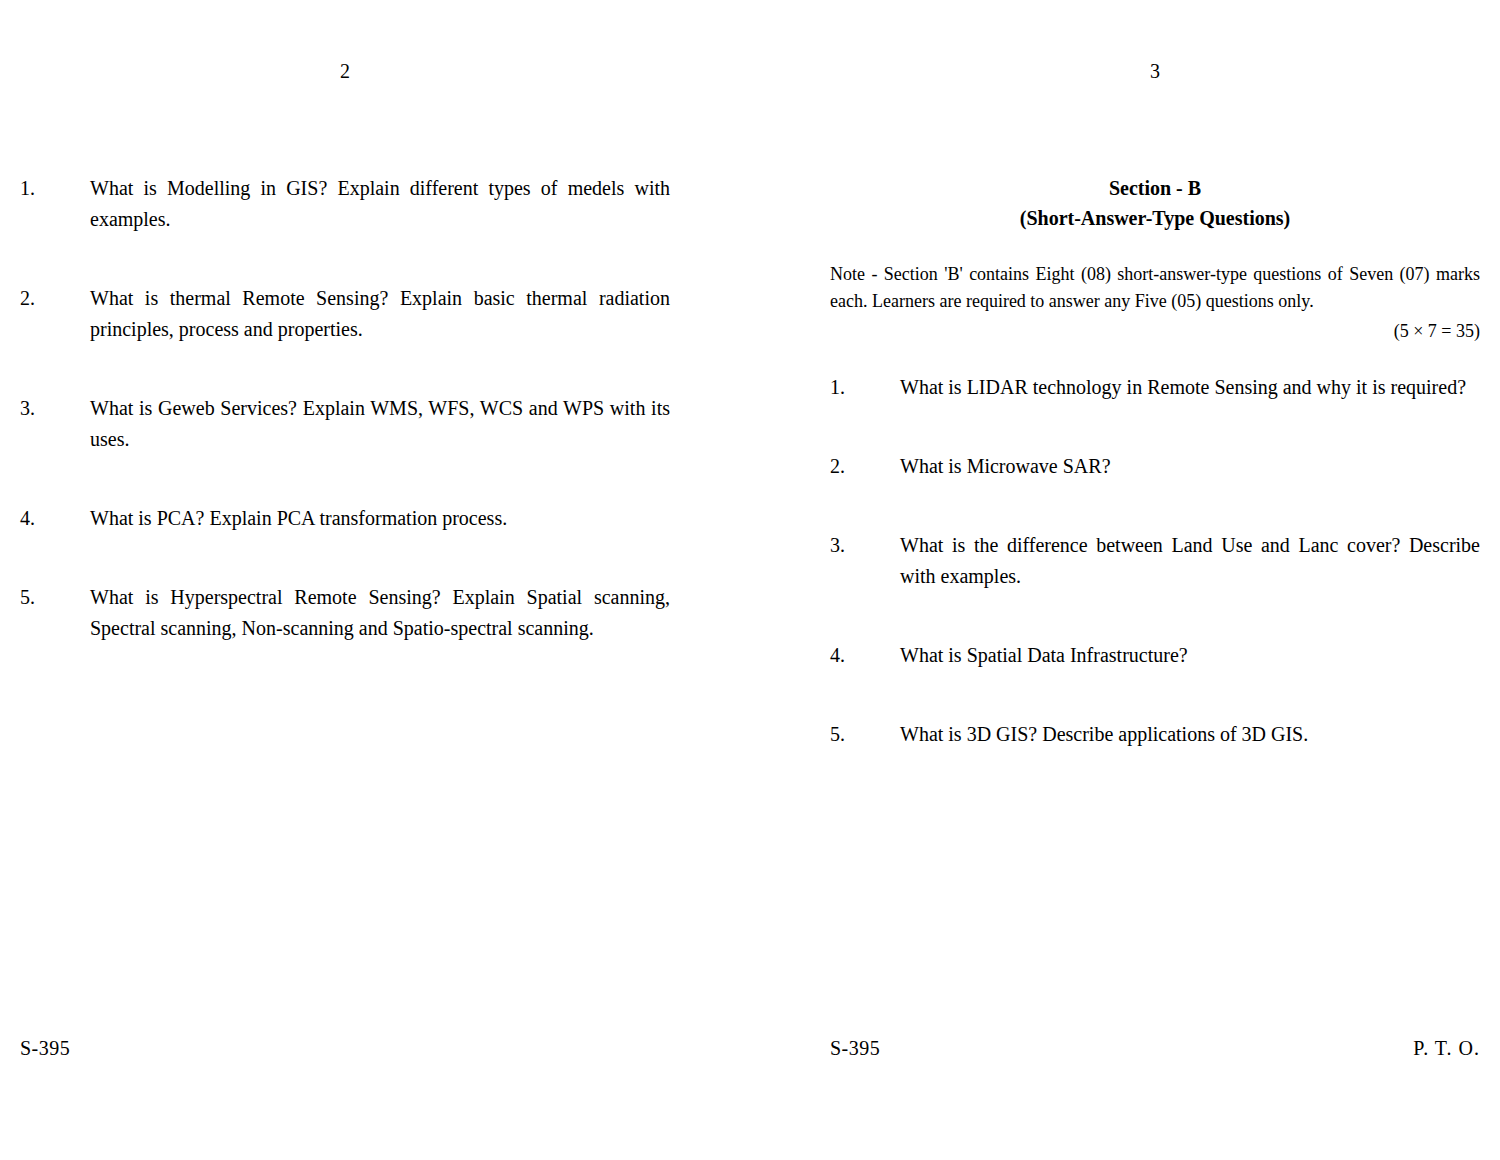2
1. What is Modelling in GIS? Explain different types of medels with examples.
2. What is thermal Remote Sensing? Explain basic thermal radiation principles, process and properties.
3. What is Geweb Services? Explain WMS, WFS, WCS and WPS with its uses.
4. What is PCA? Explain PCA transformation process.
5. What is Hyperspectral Remote Sensing? Explain Spatial scanning, Spectral scanning, Non-scanning and Spatio-spectral scanning.
S-395
3
Section - B
(Short-Answer-Type Questions)
Note - Section 'B' contains Eight (08) short-answer-type questions of Seven (07) marks each. Learners are required to answer any Five (05) questions only.
(5 × 7 = 35)
1. What is LIDAR technology in Remote Sensing and why it is required?
2. What is Microwave SAR?
3. What is the difference between Land Use and Lanc cover? Describe with examples.
4. What is Spatial Data Infrastructure?
5. What is 3D GIS? Describe applications of 3D GIS.
S-395 P. T. O.